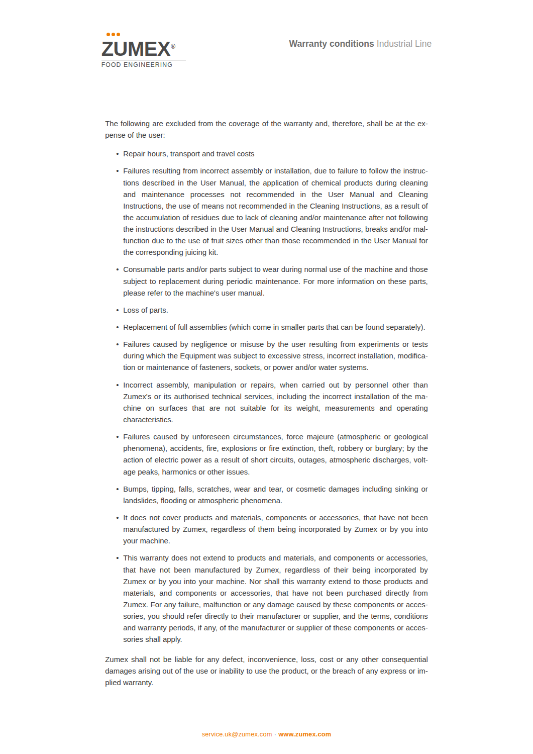ZUMEX®
Food Engineering
Warranty conditions Industrial Line
The following are excluded from the coverage of the warranty and, therefore, shall be at the expense of the user:
Repair hours, transport and travel costs
Failures resulting from incorrect assembly or installation, due to failure to follow the instructions described in the User Manual, the application of chemical products during cleaning and maintenance processes not recommended in the User Manual and Cleaning Instructions, the use of means not recommended in the Cleaning Instructions, as a result of the accumulation of residues due to lack of cleaning and/or maintenance after not following the instructions described in the User Manual and Cleaning Instructions, breaks and/or malfunction due to the use of fruit sizes other than those recommended in the User Manual for the corresponding juicing kit.
Consumable parts and/or parts subject to wear during normal use of the machine and those subject to replacement during periodic maintenance. For more information on these parts, please refer to the machine's user manual.
Loss of parts.
Replacement of full assemblies (which come in smaller parts that can be found separately).
Failures caused by negligence or misuse by the user resulting from experiments or tests during which the Equipment was subject to excessive stress, incorrect installation, modification or maintenance of fasteners, sockets, or power and/or water systems.
Incorrect assembly, manipulation or repairs, when carried out by personnel other than Zumex's or its authorised technical services, including the incorrect installation of the machine on surfaces that are not suitable for its weight, measurements and operating characteristics.
Failures caused by unforeseen circumstances, force majeure (atmospheric or geological phenomena), accidents, fire, explosions or fire extinction, theft, robbery or burglary; by the action of electric power as a result of short circuits, outages, atmospheric discharges, voltage peaks, harmonics or other issues.
Bumps, tipping, falls, scratches, wear and tear, or cosmetic damages including sinking or landslides, flooding or atmospheric phenomena.
It does not cover products and materials, components or accessories, that have not been manufactured by Zumex, regardless of them being incorporated by Zumex or by you into your machine.
This warranty does not extend to products and materials, and components or accessories, that have not been manufactured by Zumex, regardless of their being incorporated by Zumex or by you into your machine. Nor shall this warranty extend to those products and materials, and components or accessories, that have not been purchased directly from Zumex. For any failure, malfunction or any damage caused by these components or accessories, you should refer directly to their manufacturer or supplier, and the terms, conditions and warranty periods, if any, of the manufacturer or supplier of these components or accessories shall apply.
Zumex shall not be liable for any defect, inconvenience, loss, cost or any other consequential damages arising out of the use or inability to use the product, or the breach of any express or implied warranty.
service.uk@zumex.com·www.zumex.com